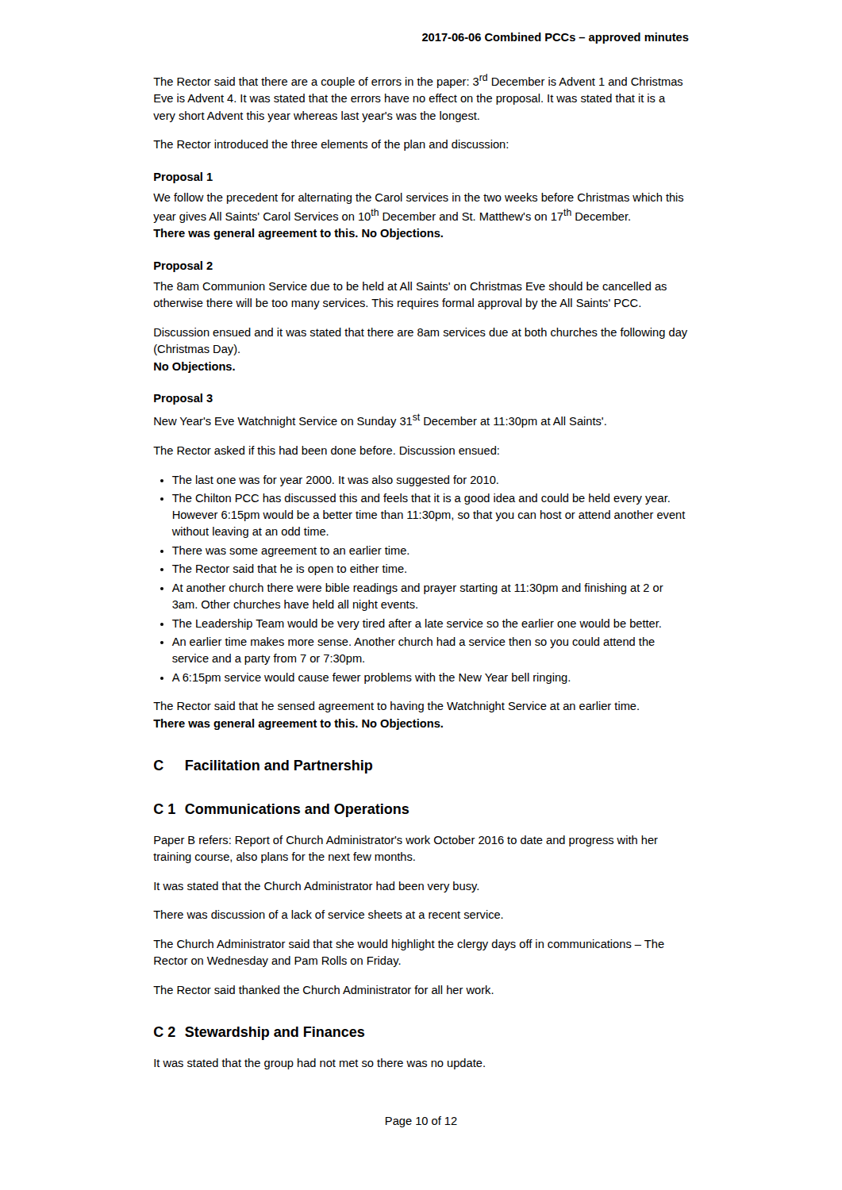2017-06-06 Combined PCCs – approved minutes
The Rector said that there are a couple of errors in the paper: 3rd December is Advent 1 and Christmas Eve is Advent 4. It was stated that the errors have no effect on the proposal. It was stated that it is a very short Advent this year whereas last year's was the longest.
The Rector introduced the three elements of the plan and discussion:
Proposal 1
We follow the precedent for alternating the Carol services in the two weeks before Christmas which this year gives All Saints' Carol Services on 10th December and St. Matthew's on 17th December.
There was general agreement to this. No Objections.
Proposal 2
The 8am Communion Service due to be held at All Saints' on Christmas Eve should be cancelled as otherwise there will be too many services. This requires formal approval by the All Saints' PCC.
Discussion ensued and it was stated that there are 8am services due at both churches the following day (Christmas Day).
No Objections.
Proposal 3
New Year's Eve Watchnight Service on Sunday 31st December at 11:30pm at All Saints'.
The Rector asked if this had been done before. Discussion ensued:
The last one was for year 2000. It was also suggested for 2010.
The Chilton PCC has discussed this and feels that it is a good idea and could be held every year. However 6:15pm would be a better time than 11:30pm, so that you can host or attend another event without leaving at an odd time.
There was some agreement to an earlier time.
The Rector said that he is open to either time.
At another church there were bible readings and prayer starting at 11:30pm and finishing at 2 or 3am. Other churches have held all night events.
The Leadership Team would be very tired after a late service so the earlier one would be better.
An earlier time makes more sense. Another church had a service then so you could attend the service and a party from 7 or 7:30pm.
A 6:15pm service would cause fewer problems with the New Year bell ringing.
The Rector said that he sensed agreement to having the Watchnight Service at an earlier time.
There was general agreement to this. No Objections.
CFacilitation and Partnership
C 1 Communications and Operations
Paper B refers: Report of Church Administrator's work October 2016 to date and progress with her training course, also plans for the next few months.
It was stated that the Church Administrator had been very busy.
There was discussion of a lack of service sheets at a recent service.
The Church Administrator said that she would highlight the clergy days off in communications – The Rector on Wednesday and Pam Rolls on Friday.
The Rector said thanked the Church Administrator for all her work.
C 2 Stewardship and Finances
It was stated that the group had not met so there was no update.
Page 10 of 12